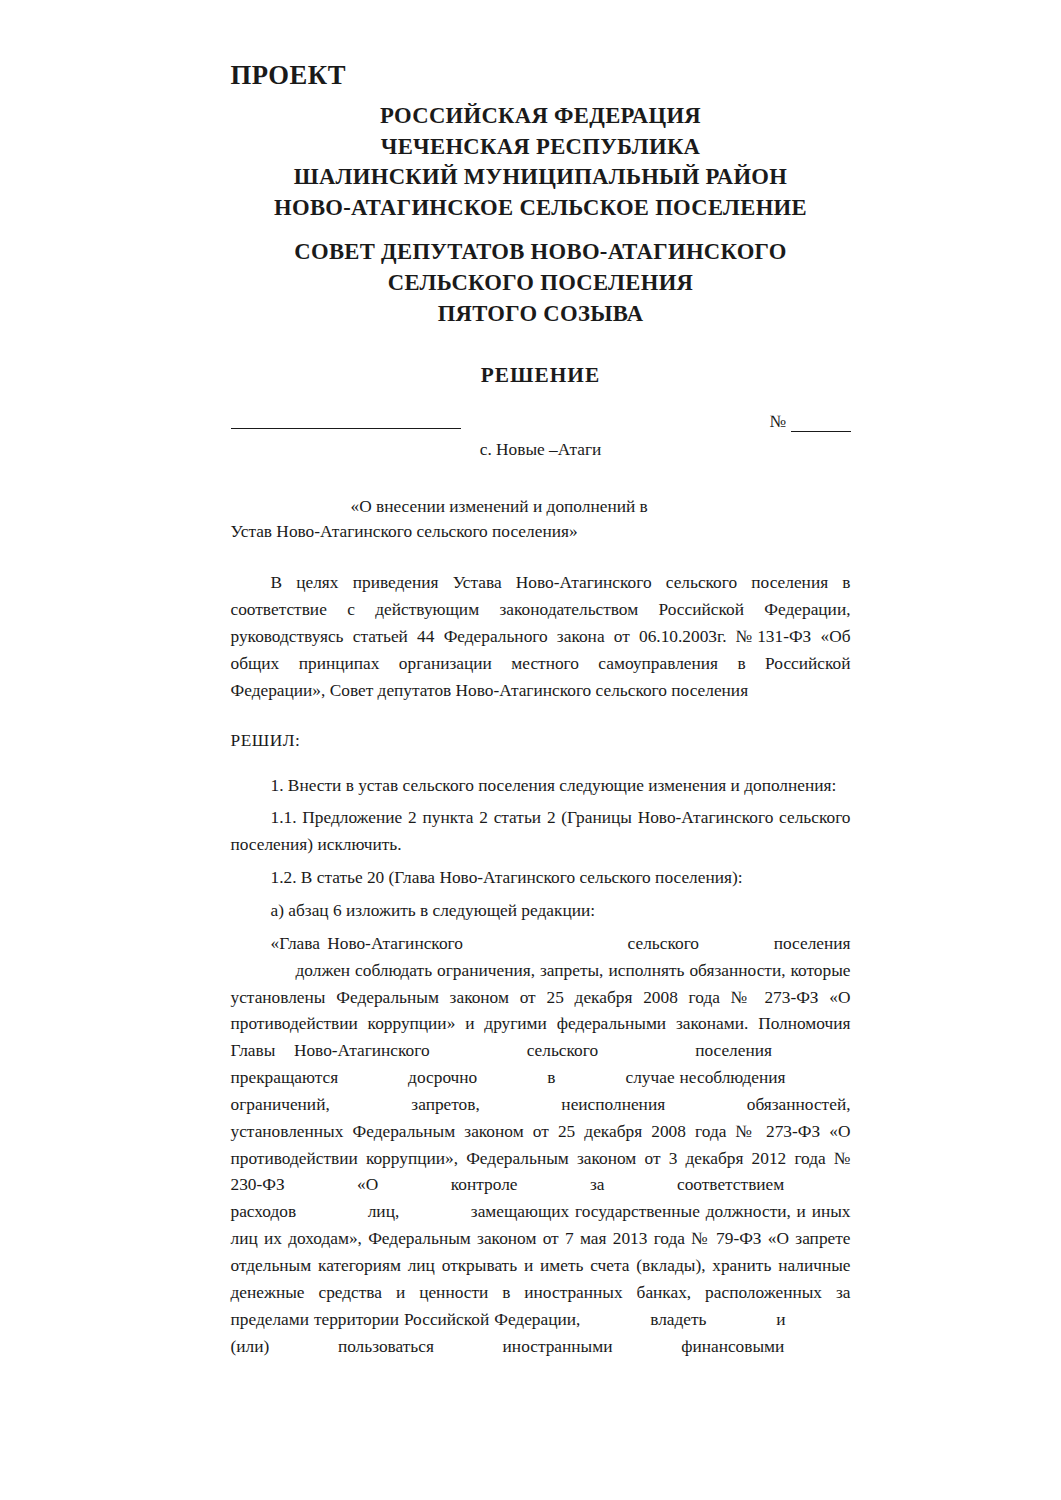ПРОЕКТ
РОССИЙСКАЯ ФЕДЕРАЦИЯ
ЧЕЧЕНСКАЯ РЕСПУБЛИКА
ШАЛИНСКИЙ МУНИЦИПАЛЬНЫЙ РАЙОН
НОВО-АТАГИНСКОЕ СЕЛЬСКОЕ ПОСЕЛЕНИЕ
СОВЕТ ДЕПУТАТОВ НОВО-АТАГИНСКОГО
СЕЛЬСКОГО ПОСЕЛЕНИЯ
ПЯТОГО СОЗЫВА
РЕШЕНИЕ
№
с. Новые –Атаги
«О внесении изменений и дополнений в
Устав Ново-Атагинского сельского поселения»
В целях приведения Устава Ново-Атагинского сельского поселения в соответствие с действующим законодательством Российской Федерации, руководствуясь статьей 44 Федерального закона от 06.10.2003г. №131-ФЗ «Об общих принципах организации местного самоуправления в Российской Федерации», Совет депутатов Ново-Атагинского сельского поселения
РЕШИЛ:
1. Внести в устав сельского поселения следующие изменения и дополнения:
1.1. Предложение 2 пункта 2 статьи 2 (Границы Ново-Атагинского сельского поселения) исключить.
1.2. В статье 20 (Глава Ново-Атагинского сельского поселения):
а) абзац 6 изложить в следующей редакции:
«Глава Ново-Атагинского сельского поселения должен соблюдать ограничения, запреты, исполнять обязанности, которые установлены Федеральным законом от 25 декабря 2008 года № 273-ФЗ «О противодействии коррупции» и другими федеральными законами. Полномочия Главы Ново-Атагинского сельского поселения прекращаются досрочно в случае несоблюдения ограничений, запретов, неисполнения обязанностей, установленных Федеральным законом от 25 декабря 2008 года № 273-ФЗ «О противодействии коррупции», Федеральным законом от 3 декабря 2012 года № 230-ФЗ «О контроле за соответствием расходов лиц, замещающих государственные должности, и иных лиц их доходам», Федеральным законом от 7 мая 2013 года № 79-ФЗ «О запрете отдельным категориям лиц открывать и иметь счета (вклады), хранить наличные денежные средства и ценности в иностранных банках, расположенных за пределами территории Российской Федерации, владеть и (или) пользоваться иностранными финансовыми